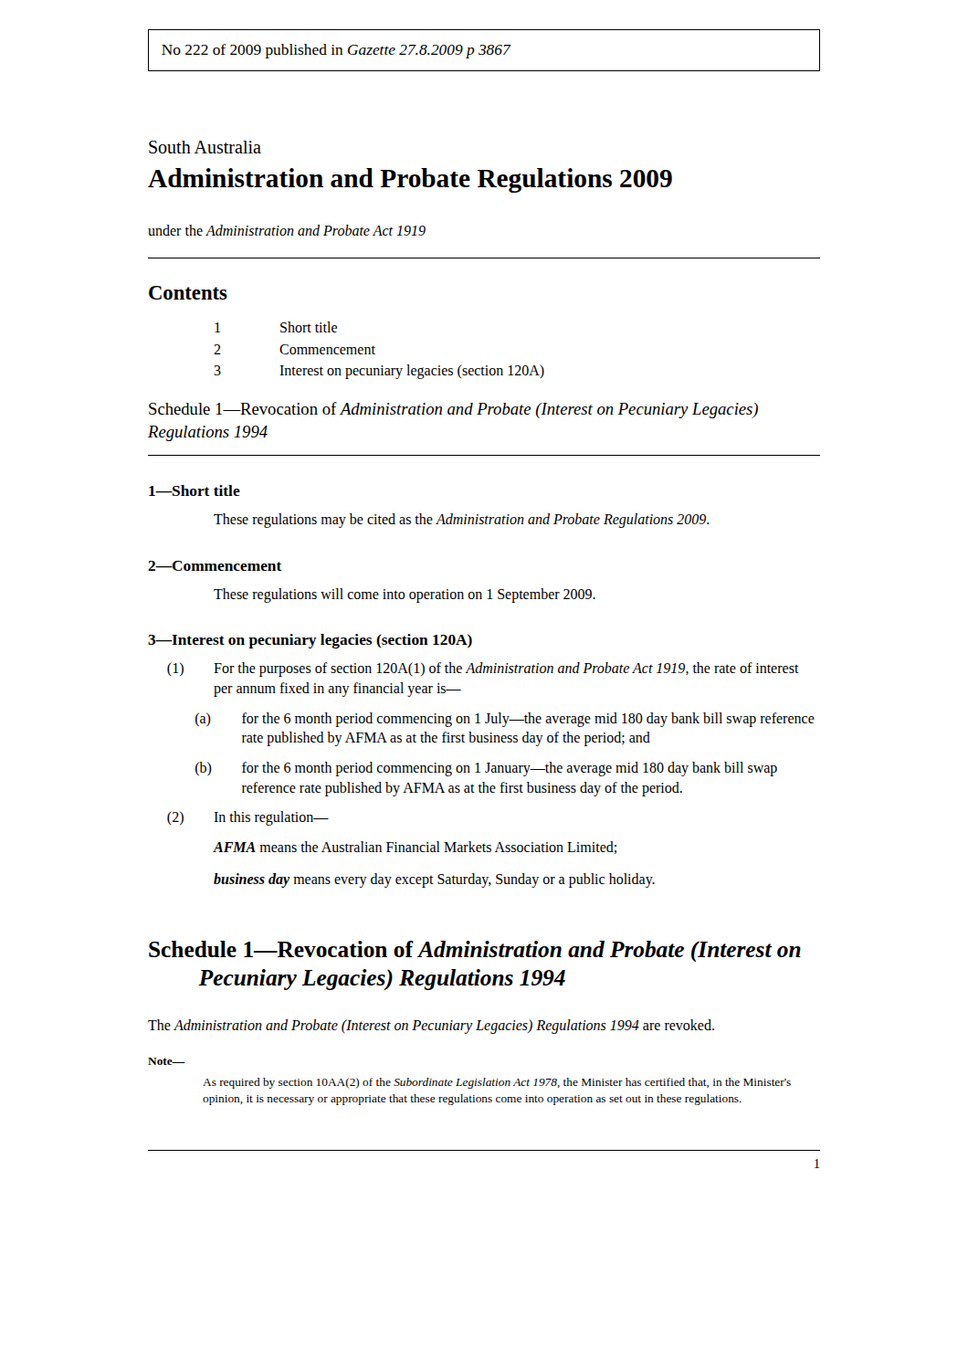No 222 of 2009 published in Gazette 27.8.2009 p 3867
South Australia
Administration and Probate Regulations 2009
under the Administration and Probate Act 1919
Contents
| 1 | Short title |
| 2 | Commencement |
| 3 | Interest on pecuniary legacies (section 120A) |
Schedule 1—Revocation of Administration and Probate (Interest on Pecuniary Legacies) Regulations 1994
1—Short title
These regulations may be cited as the Administration and Probate Regulations 2009.
2—Commencement
These regulations will come into operation on 1 September 2009.
3—Interest on pecuniary legacies (section 120A)
(1)
For the purposes of section 120A(1) of the Administration and Probate Act 1919, the rate of interest per annum fixed in any financial year is—
(a)
for the 6 month period commencing on 1 July—the average mid 180 day bank bill swap reference rate published by AFMA as at the first business day of the period; and
(b)
for the 6 month period commencing on 1 January—the average mid 180 day bank bill swap reference rate published by AFMA as at the first business day of the period.
(2)
In this regulation—
AFMA means the Australian Financial Markets Association Limited;
business day means every day except Saturday, Sunday or a public holiday.
Schedule 1—Revocation of Administration and Probate (Interest on Pecuniary Legacies) Regulations 1994
The Administration and Probate (Interest on Pecuniary Legacies) Regulations 1994 are revoked.
Note—
As required by section 10AA(2) of the Subordinate Legislation Act 1978, the Minister has certified that, in the Minister's opinion, it is necessary or appropriate that these regulations come into operation as set out in these regulations.
1